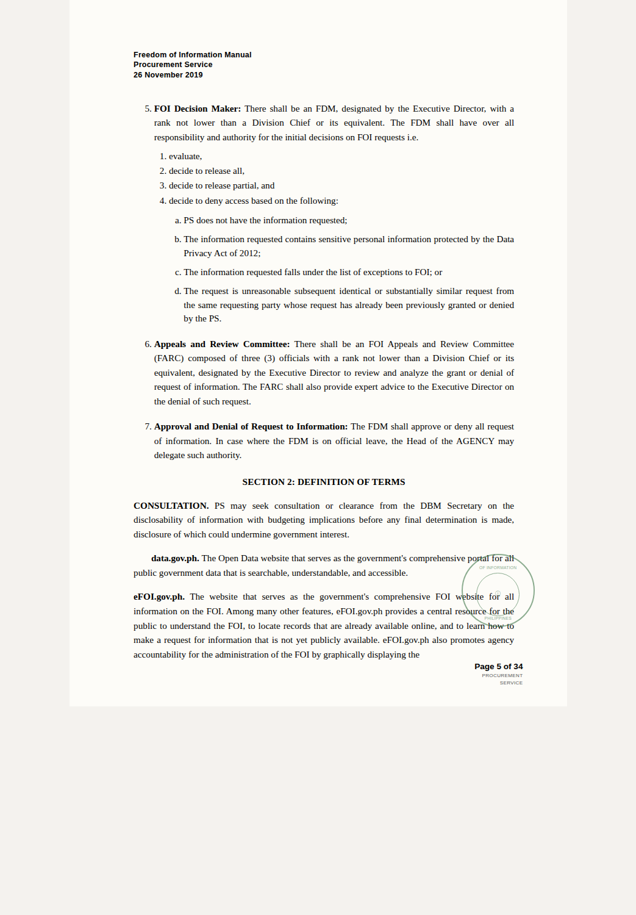Freedom of Information Manual
Procurement Service
26 November 2019
FOI Decision Maker: There shall be an FDM, designated by the Executive Director, with a rank not lower than a Division Chief or its equivalent. The FDM shall have over all responsibility and authority for the initial decisions on FOI requests i.e.
evaluate,
decide to release all,
decide to release partial, and
decide to deny access based on the following:
PS does not have the information requested;
The information requested contains sensitive personal information protected by the Data Privacy Act of 2012;
The information requested falls under the list of exceptions to FOI; or
The request is unreasonable subsequent identical or substantially similar request from the same requesting party whose request has already been previously granted or denied by the PS.
Appeals and Review Committee: There shall be an FOI Appeals and Review Committee (FARC) composed of three (3) officials with a rank not lower than a Division Chief or its equivalent, designated by the Executive Director to review and analyze the grant or denial of request of information. The FARC shall also provide expert advice to the Executive Director on the denial of such request.
Approval and Denial of Request to Information: The FDM shall approve or deny all request of information. In case where the FDM is on official leave, the Head of the AGENCY may delegate such authority.
SECTION 2: DEFINITION OF TERMS
CONSULTATION. PS may seek consultation or clearance from the DBM Secretary on the disclosability of information with budgeting implications before any final determination is made, disclosure of which could undermine government interest.
data.gov.ph. The Open Data website that serves as the government's comprehensive portal for all public government data that is searchable, understandable, and accessible.
eFOI.gov.ph. The website that serves as the government's comprehensive FOI website for all information on the FOI. Among many other features, eFOI.gov.ph provides a central resource for the public to understand the FOI, to locate records that are already available online, and to learn how to make a request for information that is not yet publicly available. eFOI.gov.ph also promotes agency accountability for the administration of the FOI by graphically displaying the
 
 
OF INFORMATION
ⓘ
PHILIPPINES
Page 5 of 34
PROCUREMENT
SERVICE